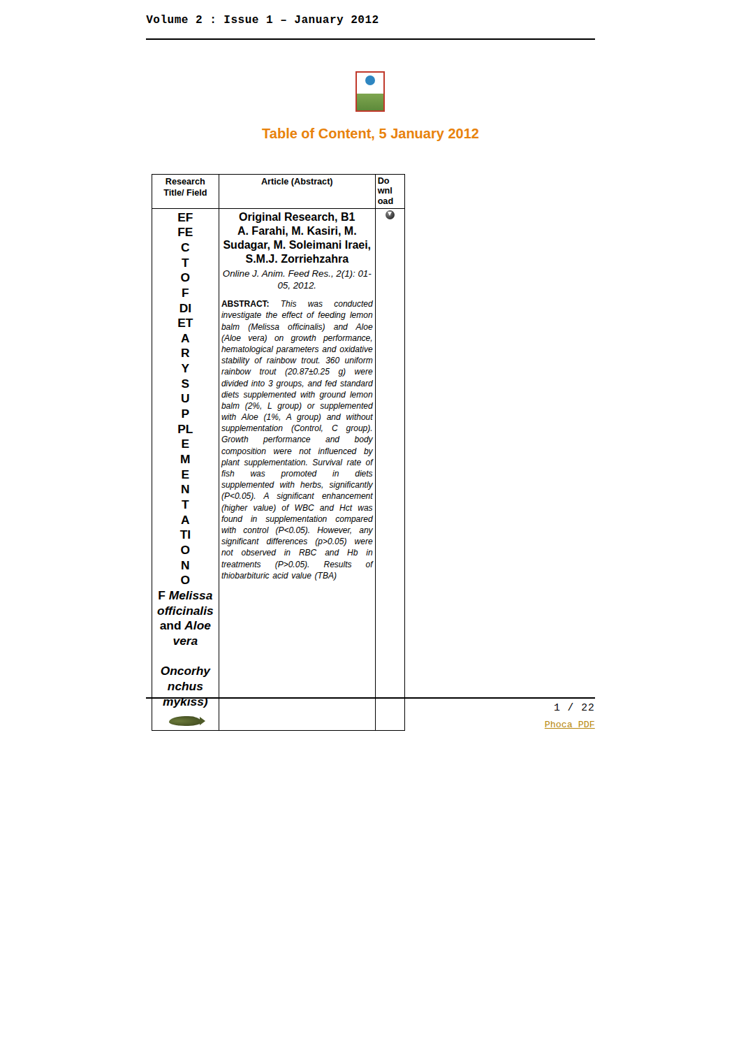Volume 2 : Issue 1 – January 2012
Table of Content, 5 January 2012
| Research Title/ Field | Article (Abstract) | Do wnl oad |
| --- | --- | --- |
| EF FE C T O F DI ET A R Y S U P PL E M E N T A TI O N O F Melissa officinalis and Aloe vera Oncorhy nchus mykiss) | Original Research, B1 A. Farahi, M. Kasiri, M. Sudagar, M. Soleimani Iraei, S.M.J. Zorriehzahra Online J. Anim. Feed Res., 2(1): 01-05, 2012. ABSTRACT: This was conducted investigate the effect of feeding lemon balm (Melissa officinalis) and Aloe (Aloe vera) on growth performance, hematological parameters and oxidative stability of rainbow trout. 360 uniform rainbow trout (20.87±0.25 g) were divided into 3 groups, and fed standard diets supplemented with ground lemon balm (2%, L group) or supplemented with Aloe (1%, A group) and without supplementation (Control, C group). Growth performance and body composition were not influenced by plant supplementation. Survival rate of fish was promoted in diets supplemented with herbs, significantly (P<0.05). A significant enhancement (higher value) of WBC and Hct was found in supplementation compared with control (P<0.05). However, any significant differences (p>0.05) were not observed in RBC and Hb in treatments (P>0.05). Results of thiobarbituric acid value (TBA) | |
1 / 22
Phoca PDF